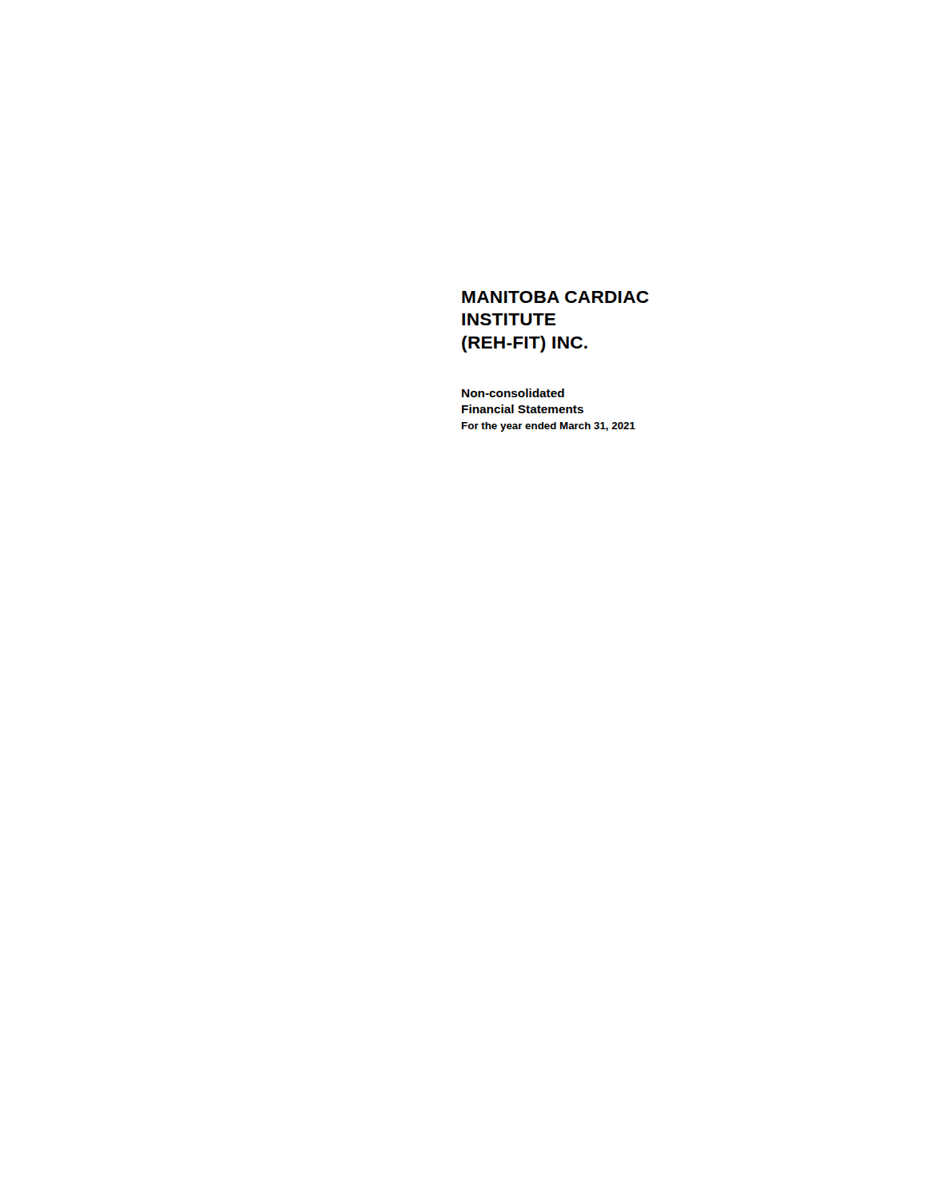MANITOBA CARDIAC INSTITUTE
(REH-FIT) INC.
Non-consolidated
Financial Statements
For the year ended March 31, 2021